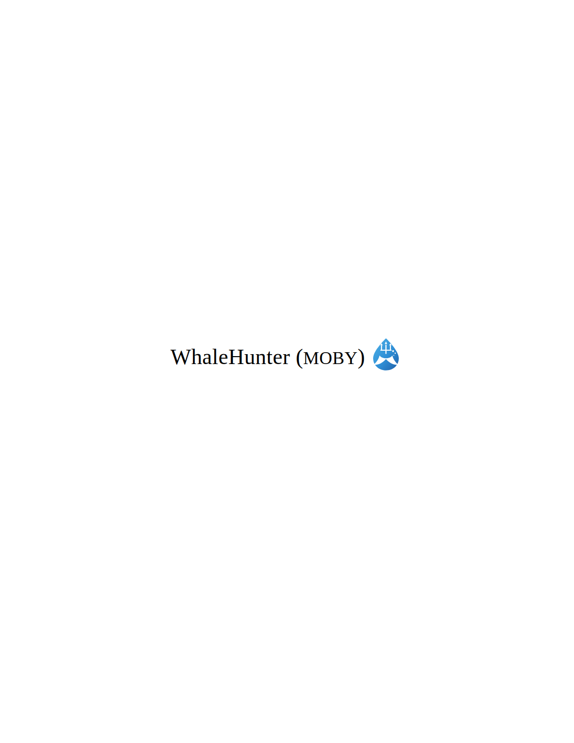WhaleHunter (MOBY)